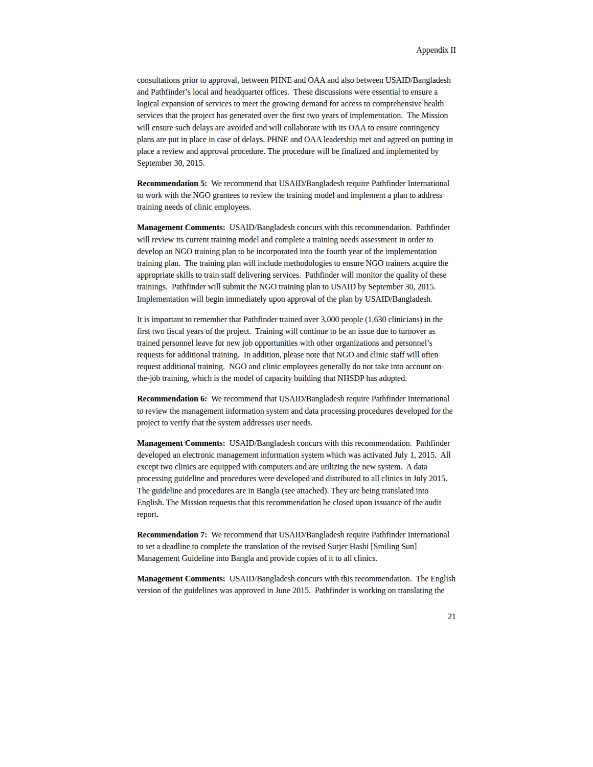Appendix II
consultations prior to approval, between PHNE and OAA and also between USAID/Bangladesh and Pathfinder’s local and headquarter offices. These discussions were essential to ensure a logical expansion of services to meet the growing demand for access to comprehensive health services that the project has generated over the first two years of implementation. The Mission will ensure such delays are avoided and will collaborate with its OAA to ensure contingency plans are put in place in case of delays. PHNE and OAA leadership met and agreed on putting in place a review and approval procedure. The procedure will be finalized and implemented by September 30, 2015.
Recommendation 5: We recommend that USAID/Bangladesh require Pathfinder International to work with the NGO grantees to review the training model and implement a plan to address training needs of clinic employees.
Management Comments: USAID/Bangladesh concurs with this recommendation. Pathfinder will review its current training model and complete a training needs assessment in order to develop an NGO training plan to be incorporated into the fourth year of the implementation training plan. The training plan will include methodologies to ensure NGO trainers acquire the appropriate skills to train staff delivering services. Pathfinder will monitor the quality of these trainings. Pathfinder will submit the NGO training plan to USAID by September 30, 2015. Implementation will begin immediately upon approval of the plan by USAID/Bangladesh.
It is important to remember that Pathfinder trained over 3,000 people (1,630 clinicians) in the first two fiscal years of the project. Training will continue to be an issue due to turnover as trained personnel leave for new job opportunities with other organizations and personnel’s requests for additional training. In addition, please note that NGO and clinic staff will often request additional training. NGO and clinic employees generally do not take into account on-the-job training, which is the model of capacity building that NHSDP has adopted.
Recommendation 6: We recommend that USAID/Bangladesh require Pathfinder International to review the management information system and data processing procedures developed for the project to verify that the system addresses user needs.
Management Comments: USAID/Bangladesh concurs with this recommendation. Pathfinder developed an electronic management information system which was activated July 1, 2015. All except two clinics are equipped with computers and are utilizing the new system. A data processing guideline and procedures were developed and distributed to all clinics in July 2015. The guideline and procedures are in Bangla (see attached). They are being translated into English. The Mission requests that this recommendation be closed upon issuance of the audit report.
Recommendation 7: We recommend that USAID/Bangladesh require Pathfinder International to set a deadline to complete the translation of the revised Surjer Hashi [Smiling Sun] Management Guideline into Bangla and provide copies of it to all clinics.
Management Comments: USAID/Bangladesh concurs with this recommendation. The English version of the guidelines was approved in June 2015. Pathfinder is working on translating the
21